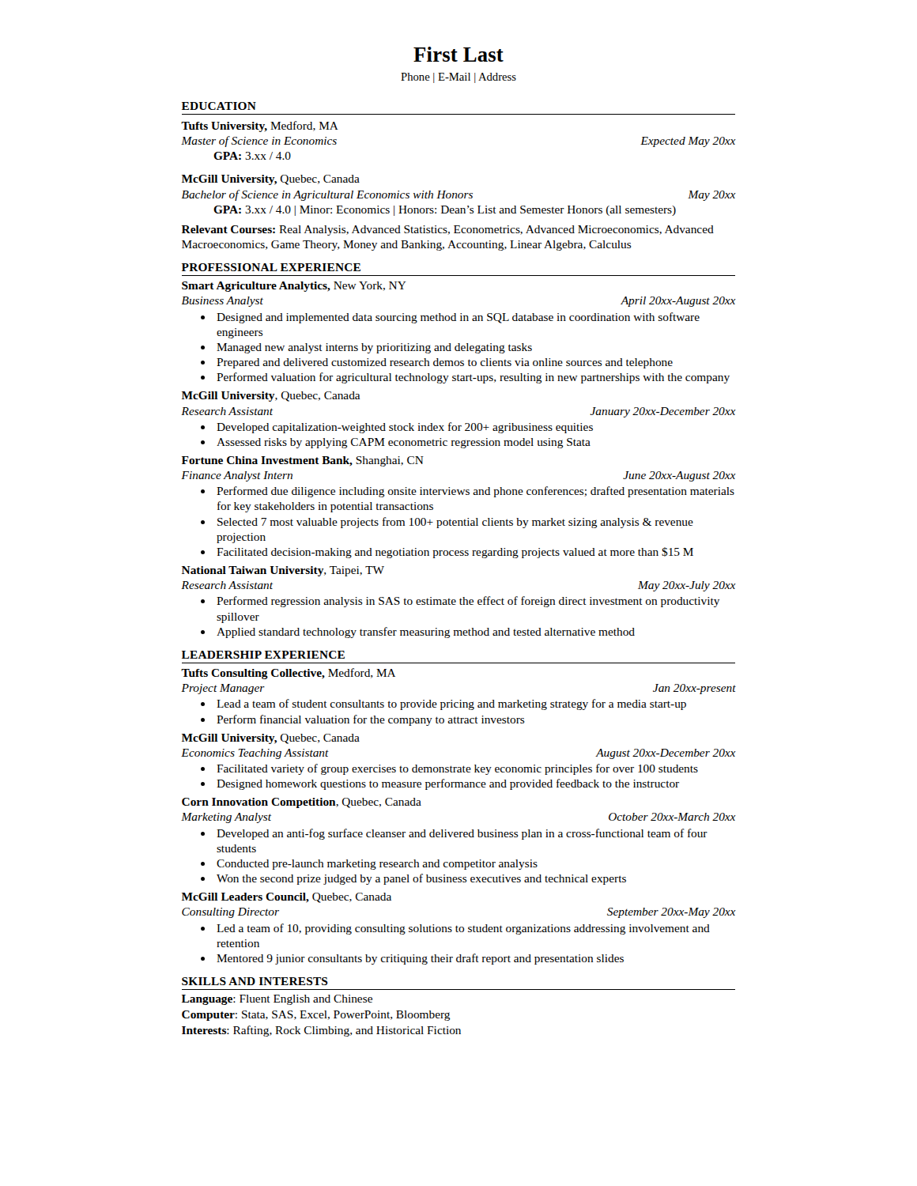First Last
Phone | E-Mail | Address
Education
Tufts University, Medford, MA
Master of Science in Economics Expected May 20xx
GPA: 3.xx / 4.0
McGill University, Quebec, Canada
Bachelor of Science in Agricultural Economics with Honors May 20xx
GPA: 3.xx / 4.0 | Minor: Economics | Honors: Dean’s List and Semester Honors (all semesters)
Relevant Courses: Real Analysis, Advanced Statistics, Econometrics, Advanced Microeconomics, Advanced Macroeconomics, Game Theory, Money and Banking, Accounting, Linear Algebra, Calculus
Professional Experience
Smart Agriculture Analytics, New York, NY
Business Analyst April 20xx-August 20xx
Designed and implemented data sourcing method in an SQL database in coordination with software engineers
Managed new analyst interns by prioritizing and delegating tasks
Prepared and delivered customized research demos to clients via online sources and telephone
Performed valuation for agricultural technology start-ups, resulting in new partnerships with the company
McGill University, Quebec, Canada
Research Assistant January 20xx-December 20xx
Developed capitalization-weighted stock index for 200+ agribusiness equities
Assessed risks by applying CAPM econometric regression model using Stata
Fortune China Investment Bank, Shanghai, CN
Finance Analyst Intern June 20xx-August 20xx
Performed due diligence including onsite interviews and phone conferences; drafted presentation materials for key stakeholders in potential transactions
Selected 7 most valuable projects from 100+ potential clients by market sizing analysis & revenue projection
Facilitated decision-making and negotiation process regarding projects valued at more than $15 M
National Taiwan University, Taipei, TW
Research Assistant May 20xx-July 20xx
Performed regression analysis in SAS to estimate the effect of foreign direct investment on productivity spillover
Applied standard technology transfer measuring method and tested alternative method
Leadership Experience
Tufts Consulting Collective, Medford, MA
Project Manager Jan 20xx-present
Lead a team of student consultants to provide pricing and marketing strategy for a media start-up
Perform financial valuation for the company to attract investors
McGill University, Quebec, Canada
Economics Teaching Assistant August 20xx-December 20xx
Facilitated variety of group exercises to demonstrate key economic principles for over 100 students
Designed homework questions to measure performance and provided feedback to the instructor
Corn Innovation Competition, Quebec, Canada
Marketing Analyst October 20xx-March 20xx
Developed an anti-fog surface cleanser and delivered business plan in a cross-functional team of four students
Conducted pre-launch marketing research and competitor analysis
Won the second prize judged by a panel of business executives and technical experts
McGill Leaders Council, Quebec, Canada
Consulting Director September 20xx-May 20xx
Led a team of 10, providing consulting solutions to student organizations addressing involvement and retention
Mentored 9 junior consultants by critiquing their draft report and presentation slides
Skills and Interests
Language: Fluent English and Chinese
Computer: Stata, SAS, Excel, PowerPoint, Bloomberg
Interests: Rafting, Rock Climbing, and Historical Fiction